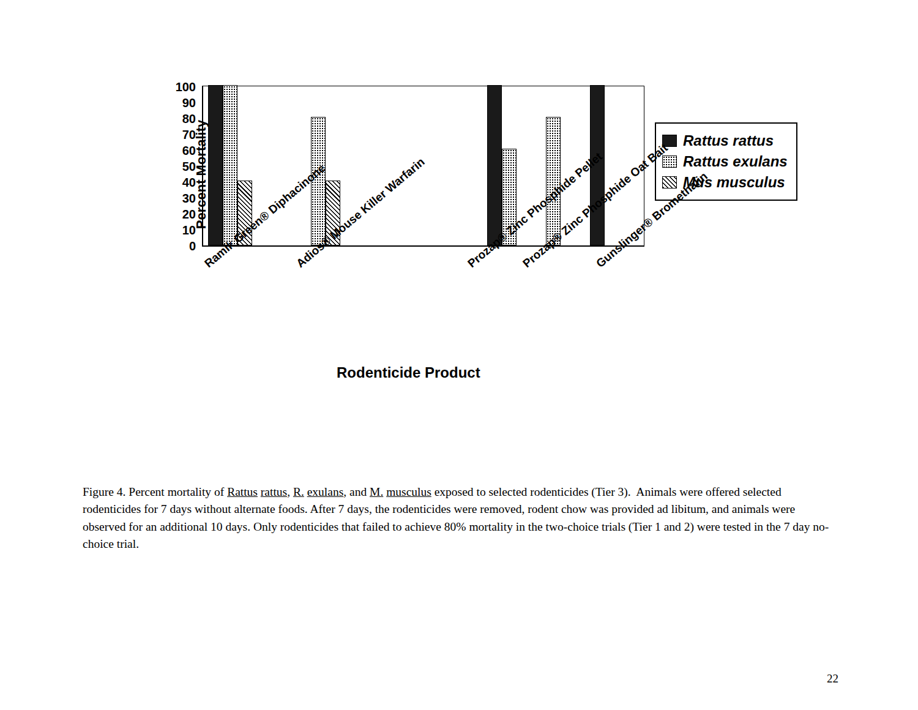Percent Mortality
100 90 80 70 60 50 40 30 20 10 0
Rattus rattus
Rattus exulans
Mus musculus
Ramik Green® Diphacinone Adios® Mouse Killer Warfarin Prozap® Zinc Phosphide Pellet Prozap® Zinc Phosphide Oat Bait Gunslinger® Bromethalin
Rodenticide Product
Figure 4. Percent mortality of Rattus rattus, R. exulans, and M. musculus exposed to selected rodenticides (Tier 3). Animals were offered selected rodenticides for 7 days without alternate foods. After 7 days, the rodenticides were removed, rodent chow was provided ad libitum, and animals were observed for an additional 10 days. Only rodenticides that failed to achieve 80% mortality in the two-choice trials (Tier 1 and 2) were tested in the 7 day no-choice trial.
22